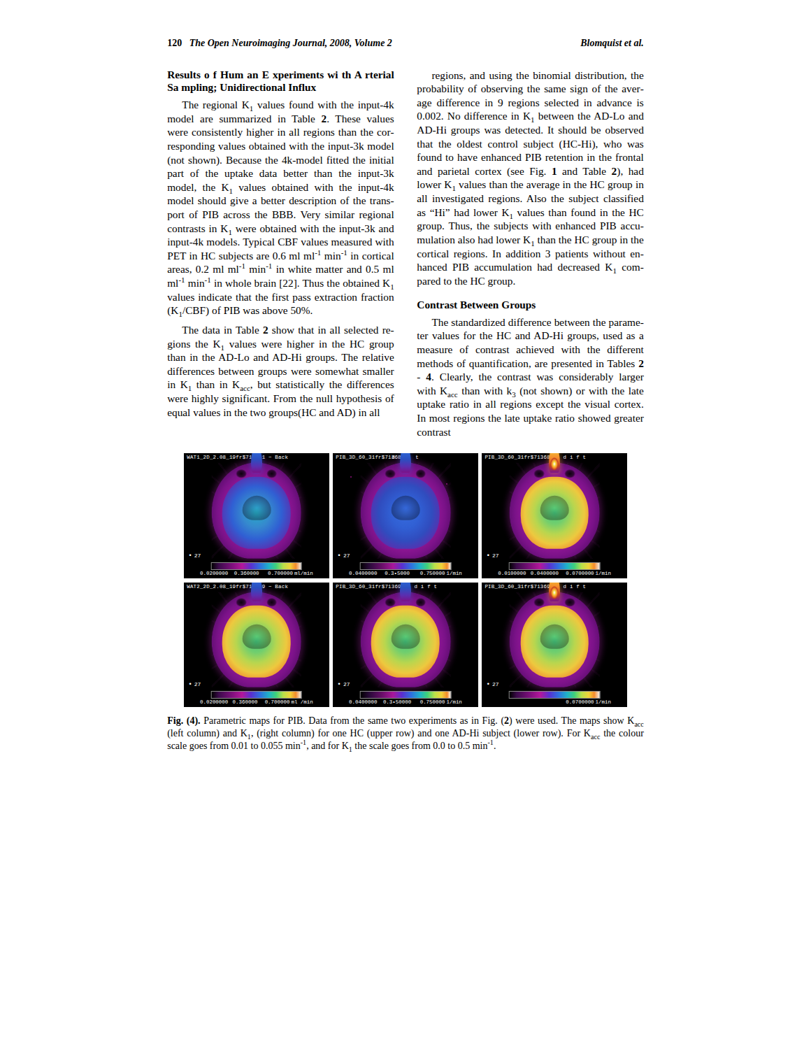120 The Open Neuroimaging Journal, 2008, Volume 2
Blomquist et al.
Results o f Hum an E xperiments wi th A rterial Sa mpling; Unidirectional Influx
The regional K1 values found with the input-4k model are summarized in Table 2. These values were consistently higher in all regions than the corresponding values obtained with the input-3k model (not shown). Because the 4k-model fitted the initial part of the uptake data better than the input-3k model, the K1 values obtained with the input-4k model should give a better description of the transport of PIB across the BBB. Very similar regional contrasts in K1 were obtained with the input-3k and input-4k models. Typical CBF values measured with PET in HC subjects are 0.6 ml ml-1 min-1 in cortical areas, 0.2 ml ml-1 min-1 in white matter and 0.5 ml ml-1 min-1 in whole brain [22]. Thus the obtained K1 values indicate that the first pass extraction fraction (K1/CBF) of PIB was above 50%.
The data in Table 2 show that in all selected regions the K1 values were higher in the HC group than in the AD-Lo and AD-Hi groups. The relative differences between groups were somewhat smaller in K1 than in Kacc, but statistically the differences were highly significant. From the null hypothesis of equal values in the two groups(HC and AD) in all
regions, and using the binomial distribution, the probability of observing the same sign of the average difference in 9 regions selected in advance is 0.002. No difference in K1 between the AD-Lo and AD-Hi groups was detected. It should be observed that the oldest control subject (HC-Hi), who was found to have enhanced PIB retention in the frontal and parietal cortex (see Fig. 1 and Table 2), had lower K1 values than the average in the HC group in all investigated regions. Also the subject classified as “Hi” had lower K1 values than found in the HC group. Thus, the subjects with enhanced PIB accumulation also had lower K1 than the HC group in the cortical regions. In addition 3 patients without enhanced PIB accumulation had decreased K1 compared to the HC group.
Contrast Between Groups
The standardized difference between the parameter values for the HC and AD-Hi groups, used as a measure of contrast achieved with the different methods of quantification, are presented in Tables 2 - 4. Clearly, the contrast was considerably larger with Kacc than with k3 (not shown) or with the late uptake ratio in all regions except the visual cortex. In most regions the late uptake ratio showed greater contrast
WAT1_2D_2.08_19fr$713681 − Back
27
0.02000000.3600000.700000ml/min
PIB_3D_60_31fr$713683
d i f t
27
0.04000000.3•50000.7500001/min
PIB_3D_60_31fr$713683 d i f t
27
0.01000000.04000000.07000001/min
WAT2_2D_2.08_19fr$713689 − Back
27
0.02000000.3600000.700000ml /min
PIB_3D_60_31fr$713691 d i f t
27
0.04000000.3•500000.7500001/min
PIB_3D_60_31fr$713691 d i f t
27
0.07000001/min
Fig. (4). Parametric maps for PIB. Data from the same two experiments as in Fig. (2) were used. The maps show Kacc (left column) and K1, (right column) for one HC (upper row) and one AD-Hi subject (lower row). For Kacc the colour scale goes from 0.01 to 0.055 min-1, and for K1 the scale goes from 0.0 to 0.5 min-1.